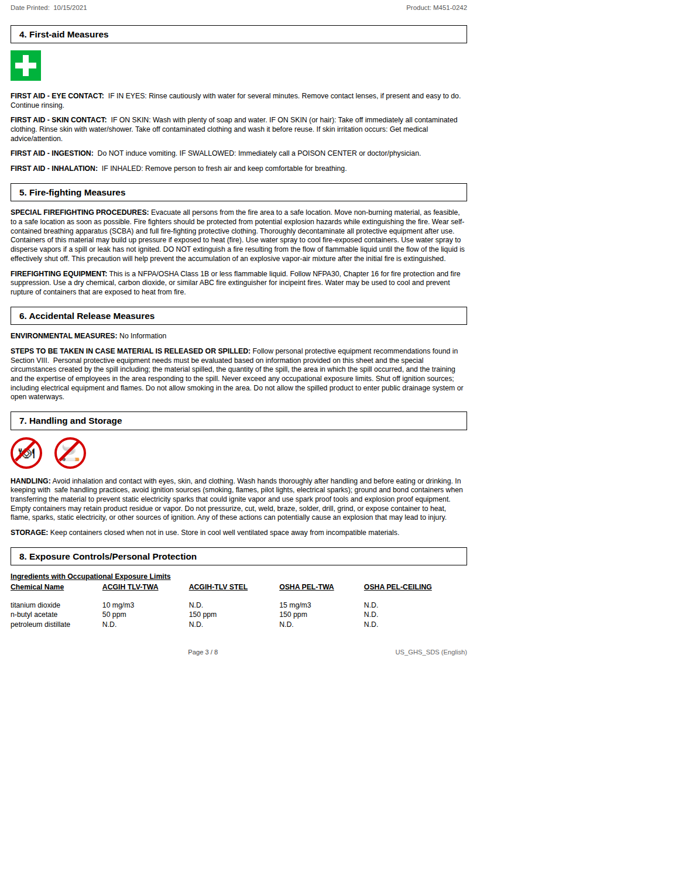Date Printed: 10/15/2021 Product: M451-0242
4. First-aid Measures
FIRST AID - EYE CONTACT: IF IN EYES: Rinse cautiously with water for several minutes. Remove contact lenses, if present and easy to do. Continue rinsing.
FIRST AID - SKIN CONTACT: IF ON SKIN: Wash with plenty of soap and water. IF ON SKIN (or hair): Take off immediately all contaminated clothing. Rinse skin with water/shower. Take off contaminated clothing and wash it before reuse. If skin irritation occurs: Get medical advice/attention.
FIRST AID - INGESTION: Do NOT induce vomiting. IF SWALLOWED: Immediately call a POISON CENTER or doctor/physician.
FIRST AID - INHALATION: IF INHALED: Remove person to fresh air and keep comfortable for breathing.
5. Fire-fighting Measures
SPECIAL FIREFIGHTING PROCEDURES: Evacuate all persons from the fire area to a safe location. Move non-burning material, as feasible, to a safe location as soon as possible. Fire fighters should be protected from potential explosion hazards while extinguishing the fire. Wear self-contained breathing apparatus (SCBA) and full fire-fighting protective clothing. Thoroughly decontaminate all protective equipment after use. Containers of this material may build up pressure if exposed to heat (fire). Use water spray to cool fire-exposed containers. Use water spray to disperse vapors if a spill or leak has not ignited. DO NOT extinguish a fire resulting from the flow of flammable liquid until the flow of the liquid is effectively shut off. This precaution will help prevent the accumulation of an explosive vapor-air mixture after the initial fire is extinguished.
FIREFIGHTING EQUIPMENT: This is a NFPA/OSHA Class 1B or less flammable liquid. Follow NFPA30, Chapter 16 for fire protection and fire suppression. Use a dry chemical, carbon dioxide, or similar ABC fire extinguisher for incipeint fires. Water may be used to cool and prevent rupture of containers that are exposed to heat from fire.
6. Accidental Release Measures
ENVIRONMENTAL MEASURES: No Information
STEPS TO BE TAKEN IN CASE MATERIAL IS RELEASED OR SPILLED: Follow personal protective equipment recommendations found in Section VIII. Personal protective equipment needs must be evaluated based on information provided on this sheet and the special circumstances created by the spill including; the material spilled, the quantity of the spill, the area in which the spill occurred, and the training and the expertise of employees in the area responding to the spill. Never exceed any occupational exposure limits. Shut off ignition sources; including electrical equipment and flames. Do not allow smoking in the area. Do not allow the spilled product to enter public drainage system or open waterways.
7. Handling and Storage
🍽 🚬
HANDLING: Avoid inhalation and contact with eyes, skin, and clothing. Wash hands thoroughly after handling and before eating or drinking. In keeping with safe handling practices, avoid ignition sources (smoking, flames, pilot lights, electrical sparks); ground and bond containers when transferring the material to prevent static electricity sparks that could ignite vapor and use spark proof tools and explosion proof equipment. Empty containers may retain product residue or vapor. Do not pressurize, cut, weld, braze, solder, drill, grind, or expose container to heat, flame, sparks, static electricity, or other sources of ignition. Any of these actions can potentially cause an explosion that may lead to injury.
STORAGE: Keep containers closed when not in use. Store in cool well ventilated space away from incompatible materials.
8. Exposure Controls/Personal Protection
Ingredients with Occupational Exposure Limits
| Chemical Name | ACGIH TLV-TWA | ACGIH-TLV STEL | OSHA PEL-TWA | OSHA PEL-CEILING |
| --- | --- | --- | --- | --- |
| titanium dioxide | 10 mg/m3 | N.D. | 15 mg/m3 | N.D. |
| n-butyl acetate | 50 ppm | 150 ppm | 150 ppm | N.D. |
| petroleum distillate | N.D. | N.D. | N.D. | N.D. |
Page 3 / 8 US_GHS_SDS (English)